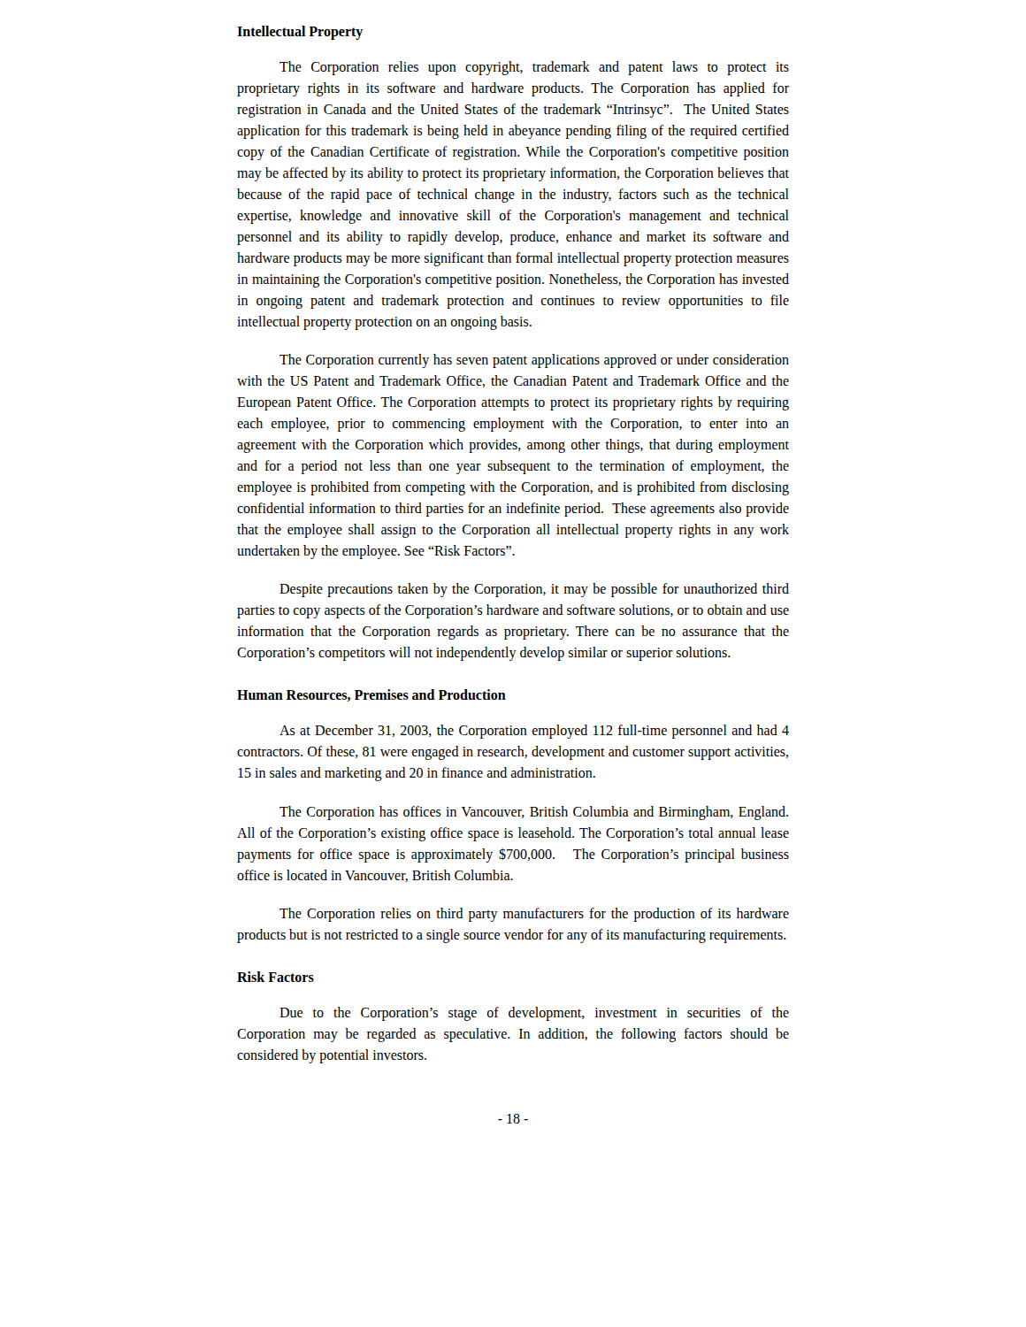Intellectual Property
The Corporation relies upon copyright, trademark and patent laws to protect its proprietary rights in its software and hardware products. The Corporation has applied for registration in Canada and the United States of the trademark “Intrinsyc”. The United States application for this trademark is being held in abeyance pending filing of the required certified copy of the Canadian Certificate of registration. While the Corporation's competitive position may be affected by its ability to protect its proprietary information, the Corporation believes that because of the rapid pace of technical change in the industry, factors such as the technical expertise, knowledge and innovative skill of the Corporation's management and technical personnel and its ability to rapidly develop, produce, enhance and market its software and hardware products may be more significant than formal intellectual property protection measures in maintaining the Corporation's competitive position. Nonetheless, the Corporation has invested in ongoing patent and trademark protection and continues to review opportunities to file intellectual property protection on an ongoing basis.
The Corporation currently has seven patent applications approved or under consideration with the US Patent and Trademark Office, the Canadian Patent and Trademark Office and the European Patent Office. The Corporation attempts to protect its proprietary rights by requiring each employee, prior to commencing employment with the Corporation, to enter into an agreement with the Corporation which provides, among other things, that during employment and for a period not less than one year subsequent to the termination of employment, the employee is prohibited from competing with the Corporation, and is prohibited from disclosing confidential information to third parties for an indefinite period. These agreements also provide that the employee shall assign to the Corporation all intellectual property rights in any work undertaken by the employee. See “Risk Factors”.
Despite precautions taken by the Corporation, it may be possible for unauthorized third parties to copy aspects of the Corporation’s hardware and software solutions, or to obtain and use information that the Corporation regards as proprietary. There can be no assurance that the Corporation’s competitors will not independently develop similar or superior solutions.
Human Resources, Premises and Production
As at December 31, 2003, the Corporation employed 112 full-time personnel and had 4 contractors. Of these, 81 were engaged in research, development and customer support activities, 15 in sales and marketing and 20 in finance and administration.
The Corporation has offices in Vancouver, British Columbia and Birmingham, England. All of the Corporation’s existing office space is leasehold. The Corporation’s total annual lease payments for office space is approximately $700,000. The Corporation’s principal business office is located in Vancouver, British Columbia.
The Corporation relies on third party manufacturers for the production of its hardware products but is not restricted to a single source vendor for any of its manufacturing requirements.
Risk Factors
Due to the Corporation’s stage of development, investment in securities of the Corporation may be regarded as speculative. In addition, the following factors should be considered by potential investors.
- 18 -